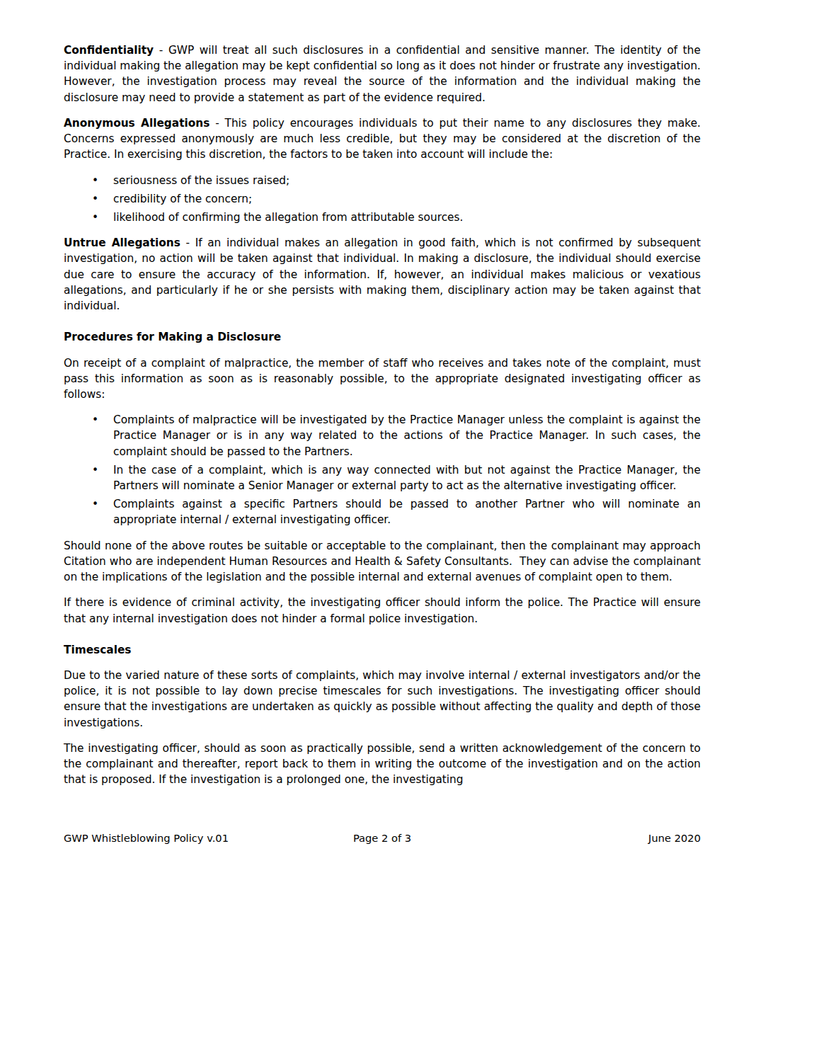Confidentiality - GWP will treat all such disclosures in a confidential and sensitive manner. The identity of the individual making the allegation may be kept confidential so long as it does not hinder or frustrate any investigation. However, the investigation process may reveal the source of the information and the individual making the disclosure may need to provide a statement as part of the evidence required.
Anonymous Allegations - This policy encourages individuals to put their name to any disclosures they make. Concerns expressed anonymously are much less credible, but they may be considered at the discretion of the Practice. In exercising this discretion, the factors to be taken into account will include the:
seriousness of the issues raised;
credibility of the concern;
likelihood of confirming the allegation from attributable sources.
Untrue Allegations - If an individual makes an allegation in good faith, which is not confirmed by subsequent investigation, no action will be taken against that individual. In making a disclosure, the individual should exercise due care to ensure the accuracy of the information. If, however, an individual makes malicious or vexatious allegations, and particularly if he or she persists with making them, disciplinary action may be taken against that individual.
Procedures for Making a Disclosure
On receipt of a complaint of malpractice, the member of staff who receives and takes note of the complaint, must pass this information as soon as is reasonably possible, to the appropriate designated investigating officer as follows:
Complaints of malpractice will be investigated by the Practice Manager unless the complaint is against the Practice Manager or is in any way related to the actions of the Practice Manager. In such cases, the complaint should be passed to the Partners.
In the case of a complaint, which is any way connected with but not against the Practice Manager, the Partners will nominate a Senior Manager or external party to act as the alternative investigating officer.
Complaints against a specific Partners should be passed to another Partner who will nominate an appropriate internal / external investigating officer.
Should none of the above routes be suitable or acceptable to the complainant, then the complainant may approach Citation who are independent Human Resources and Health & Safety Consultants. They can advise the complainant on the implications of the legislation and the possible internal and external avenues of complaint open to them.
If there is evidence of criminal activity, the investigating officer should inform the police. The Practice will ensure that any internal investigation does not hinder a formal police investigation.
Timescales
Due to the varied nature of these sorts of complaints, which may involve internal / external investigators and/or the police, it is not possible to lay down precise timescales for such investigations. The investigating officer should ensure that the investigations are undertaken as quickly as possible without affecting the quality and depth of those investigations.
The investigating officer, should as soon as practically possible, send a written acknowledgement of the concern to the complainant and thereafter, report back to them in writing the outcome of the investigation and on the action that is proposed. If the investigation is a prolonged one, the investigating
GWP Whistleblowing Policy v.01 Page 2 of 3 June 2020